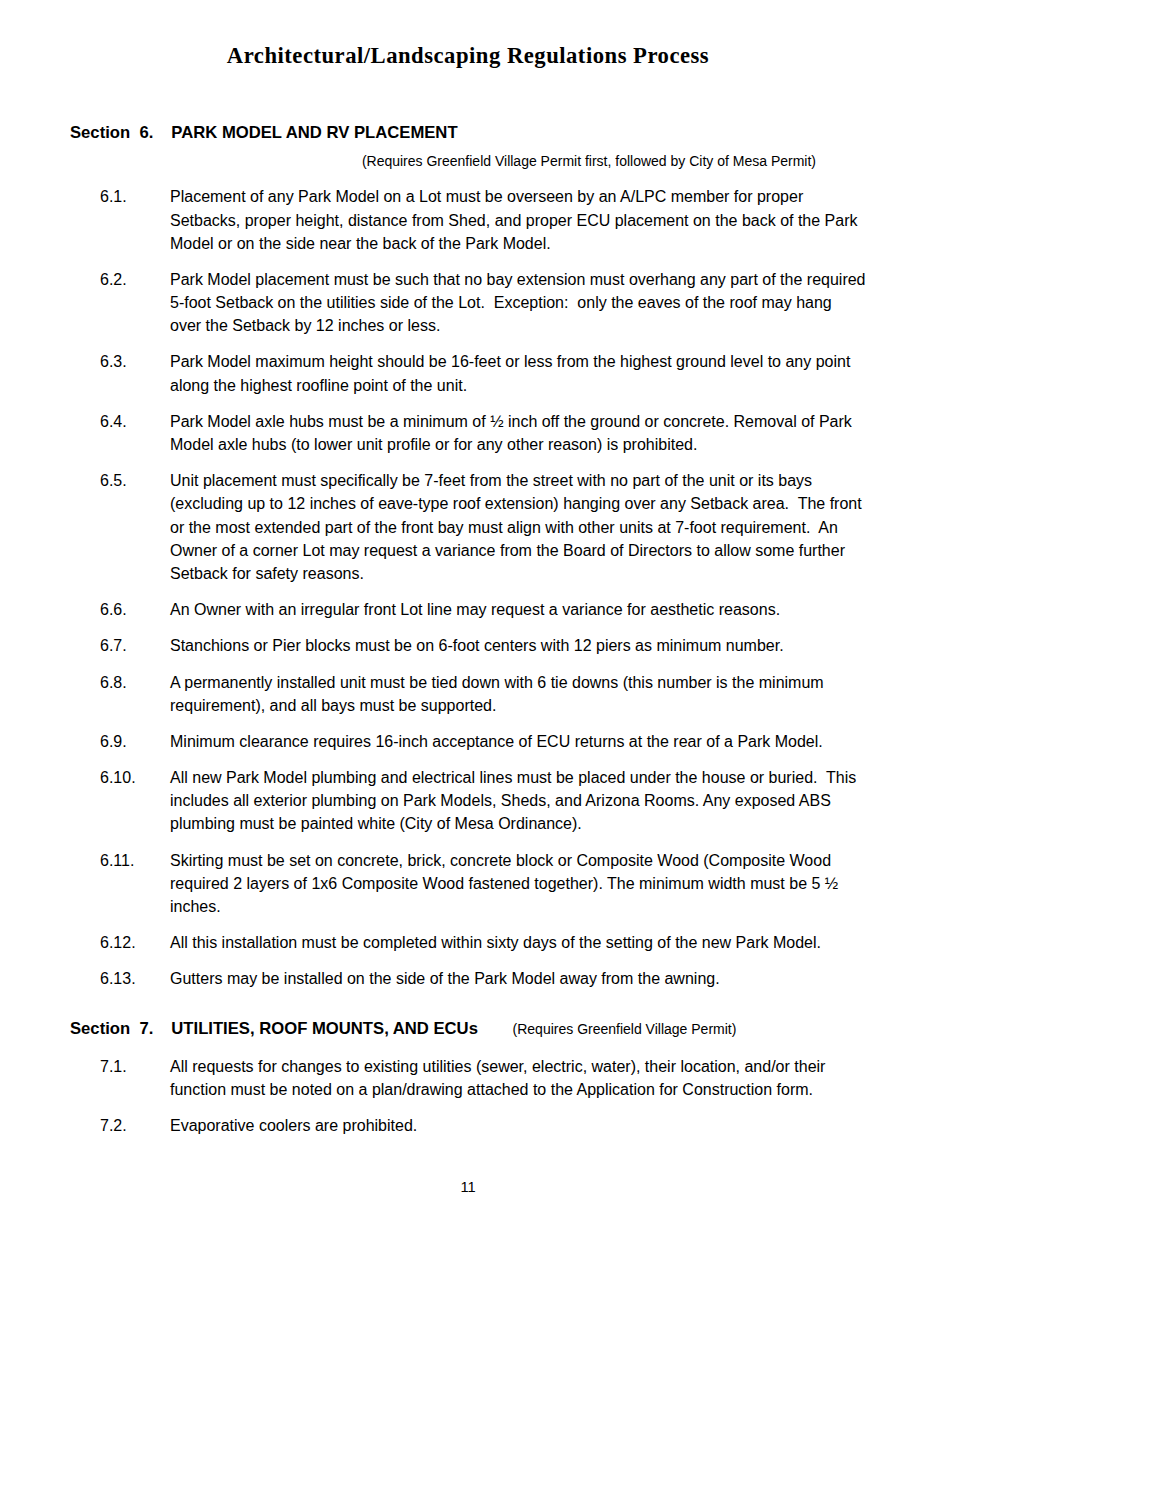Architectural/Landscaping Regulations Process
Section 6. PARK MODEL AND RV PLACEMENT
(Requires Greenfield Village Permit first, followed by City of Mesa Permit)
6.1. Placement of any Park Model on a Lot must be overseen by an A/LPC member for proper Setbacks, proper height, distance from Shed, and proper ECU placement on the back of the Park Model or on the side near the back of the Park Model.
6.2. Park Model placement must be such that no bay extension must overhang any part of the required 5-foot Setback on the utilities side of the Lot. Exception: only the eaves of the roof may hang over the Setback by 12 inches or less.
6.3. Park Model maximum height should be 16-feet or less from the highest ground level to any point along the highest roofline point of the unit.
6.4. Park Model axle hubs must be a minimum of ½ inch off the ground or concrete. Removal of Park Model axle hubs (to lower unit profile or for any other reason) is prohibited.
6.5. Unit placement must specifically be 7-feet from the street with no part of the unit or its bays (excluding up to 12 inches of eave-type roof extension) hanging over any Setback area. The front or the most extended part of the front bay must align with other units at 7-foot requirement. An Owner of a corner Lot may request a variance from the Board of Directors to allow some further Setback for safety reasons.
6.6. An Owner with an irregular front Lot line may request a variance for aesthetic reasons.
6.7. Stanchions or Pier blocks must be on 6-foot centers with 12 piers as minimum number.
6.8. A permanently installed unit must be tied down with 6 tie downs (this number is the minimum requirement), and all bays must be supported.
6.9. Minimum clearance requires 16-inch acceptance of ECU returns at the rear of a Park Model.
6.10. All new Park Model plumbing and electrical lines must be placed under the house or buried. This includes all exterior plumbing on Park Models, Sheds, and Arizona Rooms. Any exposed ABS plumbing must be painted white (City of Mesa Ordinance).
6.11. Skirting must be set on concrete, brick, concrete block or Composite Wood (Composite Wood required 2 layers of 1x6 Composite Wood fastened together). The minimum width must be 5 ½ inches.
6.12. All this installation must be completed within sixty days of the setting of the new Park Model.
6.13. Gutters may be installed on the side of the Park Model away from the awning.
Section 7. UTILITIES, ROOF MOUNTS, AND ECUs (Requires Greenfield Village Permit)
7.1. All requests for changes to existing utilities (sewer, electric, water), their location, and/or their function must be noted on a plan/drawing attached to the Application for Construction form.
7.2. Evaporative coolers are prohibited.
11